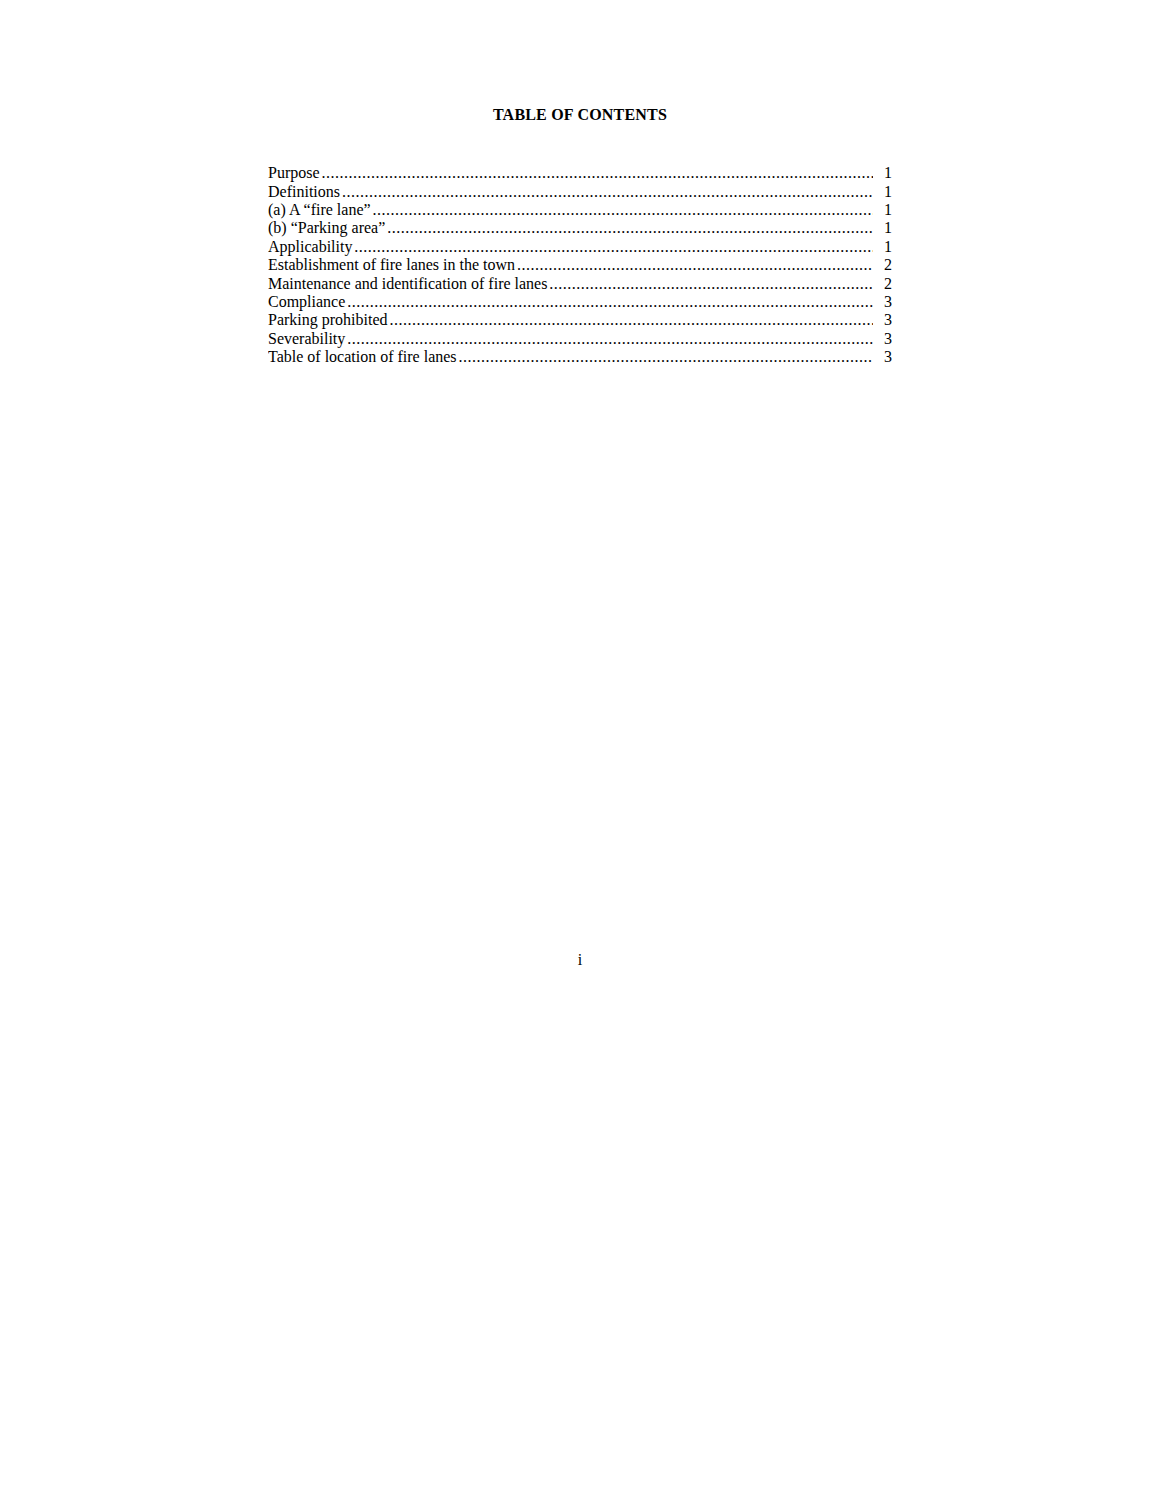TABLE OF CONTENTS
Purpose .................................................................................................................................. 1
Definitions .............................................................................................................................. 1
(a) A “fire lane” ................................................................................................................. 1
(b) “Parking area” .............................................................................................................. 1
Applicability ........................................................................................................................... 1
Establishment of fire lanes in the town ......................................................................................... 2
Maintenance and identification of fire lanes ................................................................................ 2
Compliance ............................................................................................................................. 3
Parking prohibited ................................................................................................................... 3
Severability ............................................................................................................................ 3
Table of location of fire lanes ..................................................................................................... 3
i